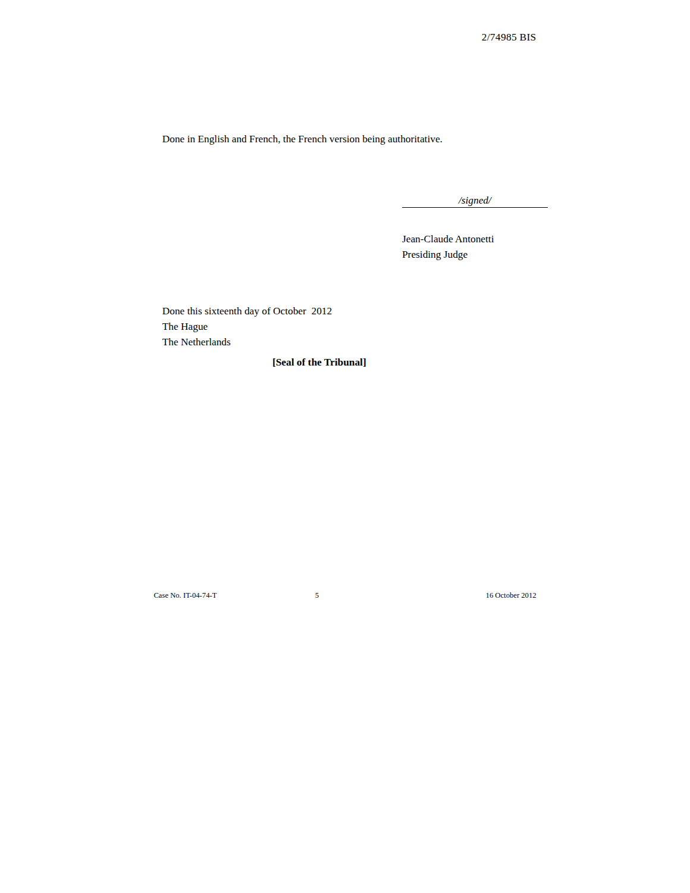2/74985 BIS
Done in English and French, the French version being authoritative.
/signed/
Jean-Claude Antonetti
Presiding Judge
Done this sixteenth day of October 2012
The Hague
The Netherlands
[Seal of the Tribunal]
Case No. IT-04-74-T
5
16 October 2012